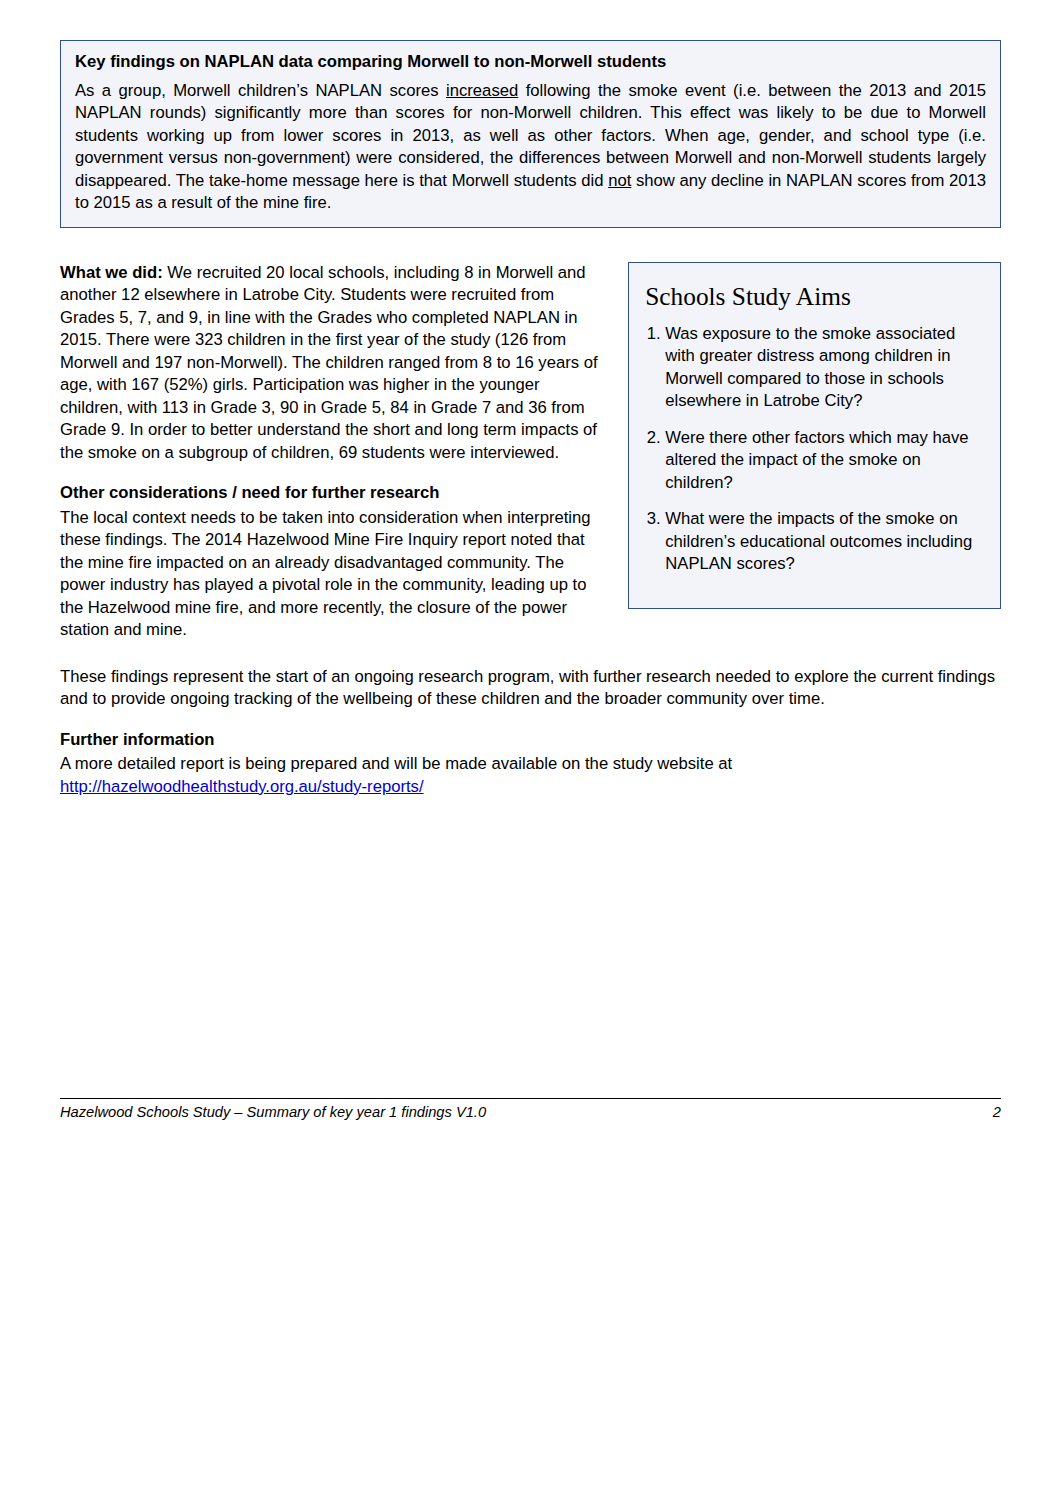Key findings on NAPLAN data comparing Morwell to non-Morwell students
As a group, Morwell children’s NAPLAN scores increased following the smoke event (i.e. between the 2013 and 2015 NAPLAN rounds) significantly more than scores for non-Morwell children. This effect was likely to be due to Morwell students working up from lower scores in 2013, as well as other factors. When age, gender, and school type (i.e. government versus non-government) were considered, the differences between Morwell and non-Morwell students largely disappeared. The take-home message here is that Morwell students did not show any decline in NAPLAN scores from 2013 to 2015 as a result of the mine fire.
What we did: We recruited 20 local schools, including 8 in Morwell and another 12 elsewhere in Latrobe City. Students were recruited from Grades 5, 7, and 9, in line with the Grades who completed NAPLAN in 2015. There were 323 children in the first year of the study (126 from Morwell and 197 non-Morwell). The children ranged from 8 to 16 years of age, with 167 (52%) girls. Participation was higher in the younger children, with 113 in Grade 3, 90 in Grade 5, 84 in Grade 7 and 36 from Grade 9. In order to better understand the short and long term impacts of the smoke on a subgroup of children, 69 students were interviewed.
Other considerations / need for further research
The local context needs to be taken into consideration when interpreting these findings. The 2014 Hazelwood Mine Fire Inquiry report noted that the mine fire impacted on an already disadvantaged community. The power industry has played a pivotal role in the community, leading up to the Hazelwood mine fire, and more recently, the closure of the power station and mine.
Schools Study Aims
Was exposure to the smoke associated with greater distress among children in Morwell compared to those in schools elsewhere in Latrobe City?
Were there other factors which may have altered the impact of the smoke on children?
What were the impacts of the smoke on children’s educational outcomes including NAPLAN scores?
These findings represent the start of an ongoing research program, with further research needed to explore the current findings and to provide ongoing tracking of the wellbeing of these children and the broader community over time.
Further information
A more detailed report is being prepared and will be made available on the study website at
http://hazelwoodhealthstudy.org.au/study-reports/
Hazelwood Schools Study – Summary of key year 1 findings V1.0 2